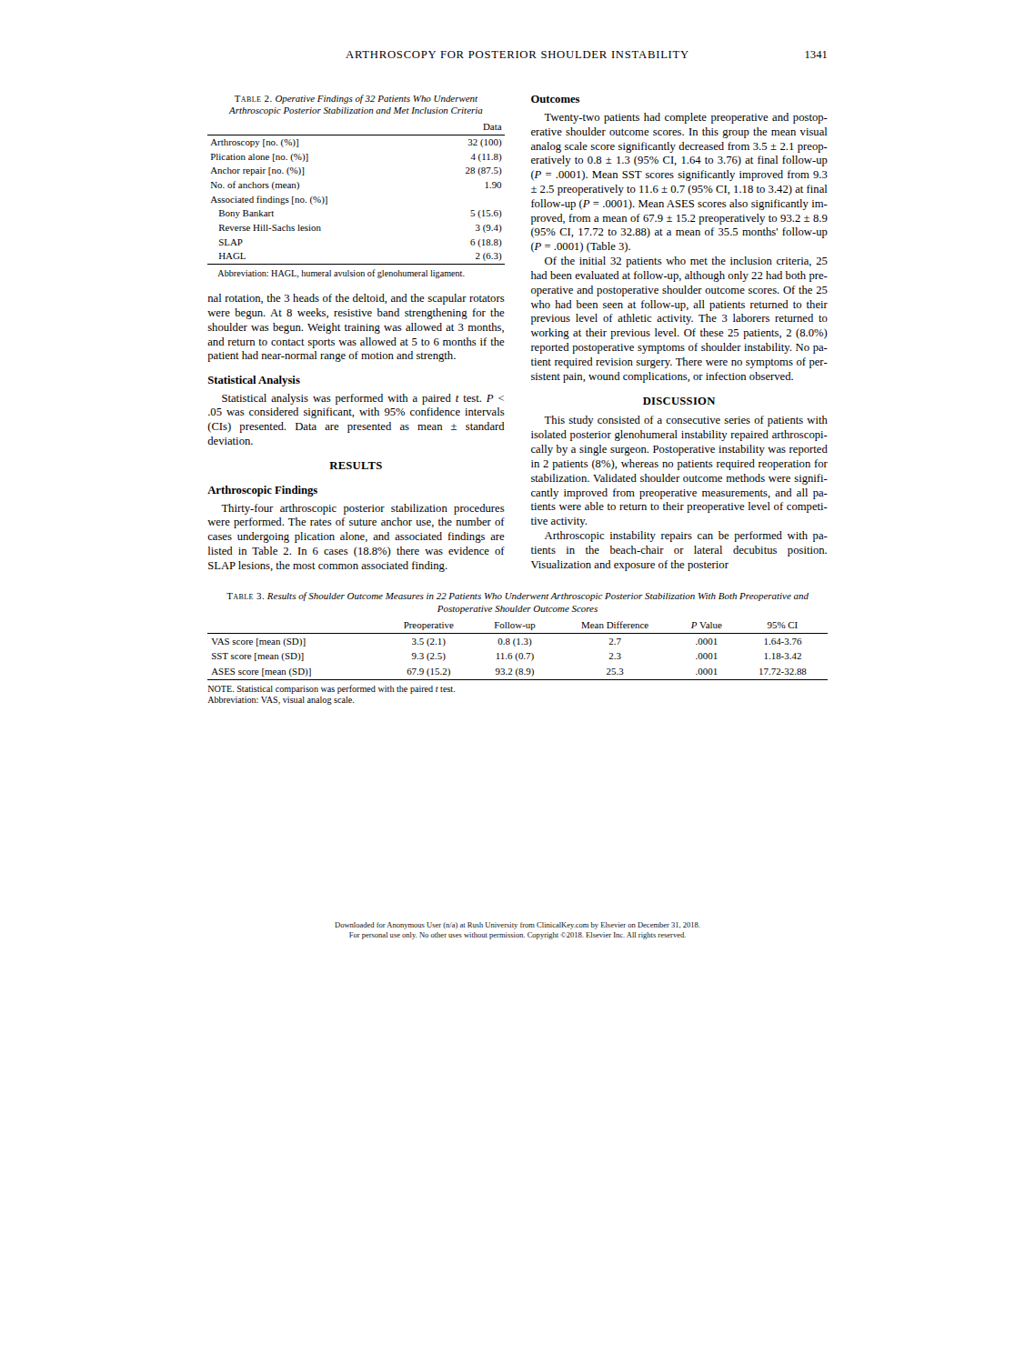ARTHROSCOPY FOR POSTERIOR SHOULDER INSTABILITY 1341
Table 2. Operative Findings of 32 Patients Who Underwent Arthroscopic Posterior Stabilization and Met Inclusion Criteria
| | Data |
| --- | --- |
| Arthroscopy [no. (%)] | 32 (100) |
| Plication alone [no. (%)] | 4 (11.8) |
| Anchor repair [no. (%)] | 28 (87.5) |
| No. of anchors (mean) | 1.90 |
| Associated findings [no. (%)] | |
| Bony Bankart | 5 (15.6) |
| Reverse Hill-Sachs lesion | 3 (9.4) |
| SLAP | 6 (18.8) |
| HAGL | 2 (6.3) |
Abbreviation: HAGL, humeral avulsion of glenohumeral ligament.
nal rotation, the 3 heads of the deltoid, and the scapular rotators were begun. At 8 weeks, resistive band strengthening for the shoulder was begun. Weight training was allowed at 3 months, and return to contact sports was allowed at 5 to 6 months if the patient had near-normal range of motion and strength.
Statistical Analysis
Statistical analysis was performed with a paired t test. P < .05 was considered significant, with 95% confidence intervals (CIs) presented. Data are presented as mean ± standard deviation.
RESULTS
Arthroscopic Findings
Thirty-four arthroscopic posterior stabilization procedures were performed. The rates of suture anchor use, the number of cases undergoing plication alone, and associated findings are listed in Table 2. In 6 cases (18.8%) there was evidence of SLAP lesions, the most common associated finding.
Outcomes
Twenty-two patients had complete preoperative and postoperative shoulder outcome scores. In this group the mean visual analog scale score significantly decreased from 3.5 ± 2.1 preoperatively to 0.8 ± 1.3 (95% CI, 1.64 to 3.76) at final follow-up (P = .0001). Mean SST scores significantly improved from 9.3 ± 2.5 preoperatively to 11.6 ± 0.7 (95% CI, 1.18 to 3.42) at final follow-up (P = .0001). Mean ASES scores also significantly improved, from a mean of 67.9 ± 15.2 preoperatively to 93.2 ± 8.9 (95% CI, 17.72 to 32.88) at a mean of 35.5 months' follow-up (P = .0001) (Table 3).
Of the initial 32 patients who met the inclusion criteria, 25 had been evaluated at follow-up, although only 22 had both preoperative and postoperative shoulder outcome scores. Of the 25 who had been seen at follow-up, all patients returned to their previous level of athletic activity. The 3 laborers returned to working at their previous level. Of these 25 patients, 2 (8.0%) reported postoperative symptoms of shoulder instability. No patient required revision surgery. There were no symptoms of persistent pain, wound complications, or infection observed.
DISCUSSION
This study consisted of a consecutive series of patients with isolated posterior glenohumeral instability repaired arthroscopically by a single surgeon. Postoperative instability was reported in 2 patients (8%), whereas no patients required reoperation for stabilization. Validated shoulder outcome methods were significantly improved from preoperative measurements, and all patients were able to return to their preoperative level of competitive activity.
Arthroscopic instability repairs can be performed with patients in the beach-chair or lateral decubitus position. Visualization and exposure of the posterior
Table 3. Results of Shoulder Outcome Measures in 22 Patients Who Underwent Arthroscopic Posterior Stabilization With Both Preoperative and Postoperative Shoulder Outcome Scores
| | Preoperative | Follow-up | Mean Difference | P Value | 95% CI |
| --- | --- | --- | --- | --- | --- |
| VAS score [mean (SD)] | 3.5 (2.1) | 0.8 (1.3) | 2.7 | .0001 | 1.64-3.76 |
| SST score [mean (SD)] | 9.3 (2.5) | 11.6 (0.7) | 2.3 | .0001 | 1.18-3.42 |
| ASES score [mean (SD)] | 67.9 (15.2) | 93.2 (8.9) | 25.3 | .0001 | 17.72-32.88 |
NOTE. Statistical comparison was performed with the paired t test.
Abbreviation: VAS, visual analog scale.
Downloaded for Anonymous User (n/a) at Rush University from ClinicalKey.com by Elsevier on December 31, 2018.
For personal use only. No other uses without permission. Copyright ©2018. Elsevier Inc. All rights reserved.